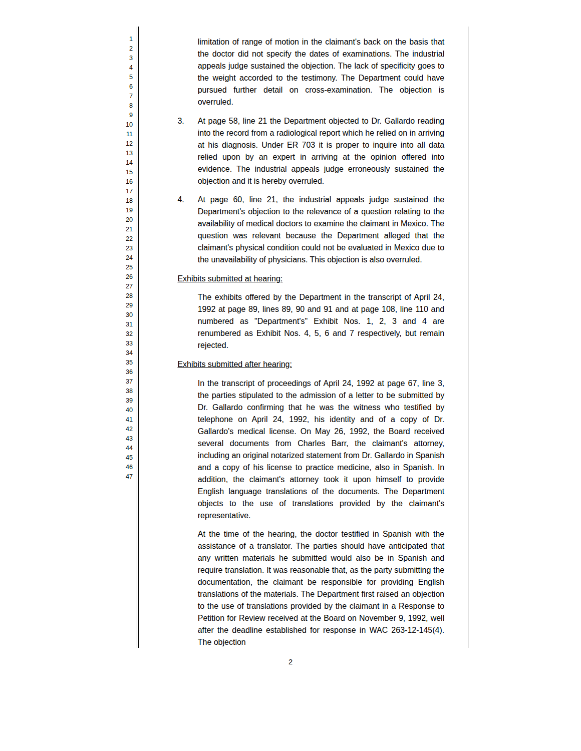1
2
3
4
5
6
7
8
9
10
11
12
13
14
15
16
17
18
19
20
21
22
23
24
25
26
27
28
29
30
31
32
33
34
35
36
37
38
39
40
41
42
43
44
45
46
47
limitation of range of motion in the claimant's back on the basis that the doctor did not specify the dates of examinations. The industrial appeals judge sustained the objection. The lack of specificity goes to the weight accorded to the testimony. The Department could have pursued further detail on cross-examination. The objection is overruled.
3.
At page 58, line 21 the Department objected to Dr. Gallardo reading into the record from a radiological report which he relied on in arriving at his diagnosis. Under ER 703 it is proper to inquire into all data relied upon by an expert in arriving at the opinion offered into evidence. The industrial appeals judge erroneously sustained the objection and it is hereby overruled.
4.
At page 60, line 21, the industrial appeals judge sustained the Department's objection to the relevance of a question relating to the availability of medical doctors to examine the claimant in Mexico. The question was relevant because the Department alleged that the claimant's physical condition could not be evaluated in Mexico due to the unavailability of physicians. This objection is also overruled.
Exhibits submitted at hearing:
The exhibits offered by the Department in the transcript of April 24, 1992 at page 89, lines 89, 90 and 91 and at page 108, line 110 and numbered as "Department's" Exhibit Nos. 1, 2, 3 and 4 are renumbered as Exhibit Nos. 4, 5, 6 and 7 respectively, but remain rejected.
Exhibits submitted after hearing:
In the transcript of proceedings of April 24, 1992 at page 67, line 3, the parties stipulated to the admission of a letter to be submitted by Dr. Gallardo confirming that he was the witness who testified by telephone on April 24, 1992, his identity and of a copy of Dr. Gallardo's medical license. On May 26, 1992, the Board received several documents from Charles Barr, the claimant's attorney, including an original notarized statement from Dr. Gallardo in Spanish and a copy of his license to practice medicine, also in Spanish. In addition, the claimant's attorney took it upon himself to provide English language translations of the documents. The Department objects to the use of translations provided by the claimant's representative.
At the time of the hearing, the doctor testified in Spanish with the assistance of a translator. The parties should have anticipated that any written materials he submitted would also be in Spanish and require translation. It was reasonable that, as the party submitting the documentation, the claimant be responsible for providing English translations of the materials. The Department first raised an objection to the use of translations provided by the claimant in a Response to Petition for Review received at the Board on November 9, 1992, well after the deadline established for response in WAC 263-12-145(4). The objection
2